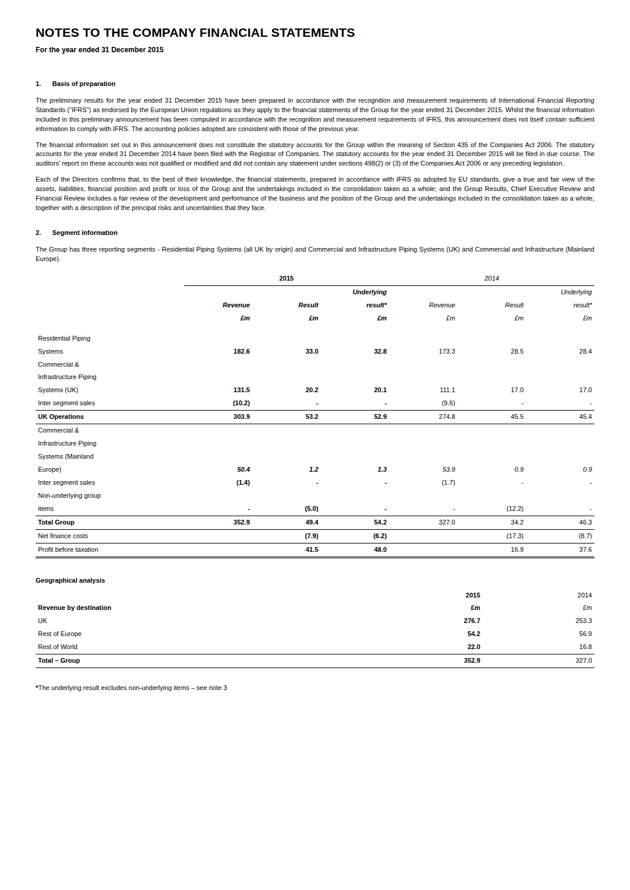NOTES TO THE COMPANY FINANCIAL STATEMENTS
For the year ended 31 December 2015
1. Basis of preparation
The preliminary results for the year ended 31 December 2015 have been prepared in accordance with the recognition and measurement requirements of International Financial Reporting Standards (“IFRS”) as endorsed by the European Union regulations as they apply to the financial statements of the Group for the year ended 31 December 2015. Whilst the financial information included in this preliminary announcement has been computed in accordance with the recognition and measurement requirements of IFRS, this announcement does not itself contain sufficient information to comply with IFRS. The accounting policies adopted are consistent with those of the previous year.
The financial information set out in this announcement does not constitute the statutory accounts for the Group within the meaning of Section 435 of the Companies Act 2006. The statutory accounts for the year ended 31 December 2014 have been filed with the Registrar of Companies. The statutory accounts for the year ended 31 December 2015 will be filed in due course. The auditors’ report on these accounts was not qualified or modified and did not contain any statement under sections 498(2) or (3) of the Companies Act 2006 or any preceding legislation.
Each of the Directors confirms that, to the best of their knowledge, the financial statements, prepared in accordance with IFRS as adopted by EU standards, give a true and fair view of the assets, liabilities, financial position and profit or loss of the Group and the undertakings included in the consolidation taken as a whole; and the Group Results, Chief Executive Review and Financial Review includes a fair review of the development and performance of the business and the position of the Group and the undertakings included in the consolidation taken as a whole, together with a description of the principal risks and uncertainties that they face.
2. Segment information
The Group has three reporting segments - Residential Piping Systems (all UK by origin) and Commercial and Infrastructure Piping Systems (UK) and Commercial and Infrastructure (Mainland Europe).
| | 2015 | 2014 |
| | | | Underlying | | | Underlying |
| | Revenue | Result | result* | Revenue | Result | result* |
| | £m | £m | £m | £m | £m | £m |
| Residential Piping | | | | | | |
| Systems | 182.6 | 33.0 | 32.8 | 173.3 | 28.5 | 28.4 |
| Commercial & | | | | | | |
| Infrastructure Piping | | | | | | |
| Systems (UK) | 131.5 | 20.2 | 20.1 | 111.1 | 17.0 | 17.0 |
| Inter segment sales | (10.2) | - | - | (9.6) | - | - |
| UK Operations | 303.9 | 53.2 | 52.9 | 274.8 | 45.5 | 45.4 |
| Commercial & | | | | | | |
| Infrastructure Piping | | | | | | |
| Systems (Mainland | | | | | | |
| Europe) | 50.4 | 1.2 | 1.3 | 53.9 | 0.9 | 0.9 |
| Inter segment sales | (1.4) | - | - | (1.7) | - | - |
| Non-underlying group | | | | | | |
| items | - | (5.0) | - | - | (12.2) | - |
| Total Group | 352.9 | 49.4 | 54.2 | 327.0 | 34.2 | 46.3 |
| Net finance costs | | (7.9) | (6.2) | | (17.3) | (8.7) |
| Profit before taxation | | 41.5 | 48.0 | | 16.9 | 37.6 |
Geographical analysis
| | 2015 | 2014 |
| Revenue by destination | £m | £m |
| UK | 276.7 | 253.3 |
| Rest of Europe | 54.2 | 56.9 |
| Rest of World | 22.0 | 16.8 |
| Total – Group | 352.9 | 327.0 |
*The underlying result excludes non-underlying items – see note 3